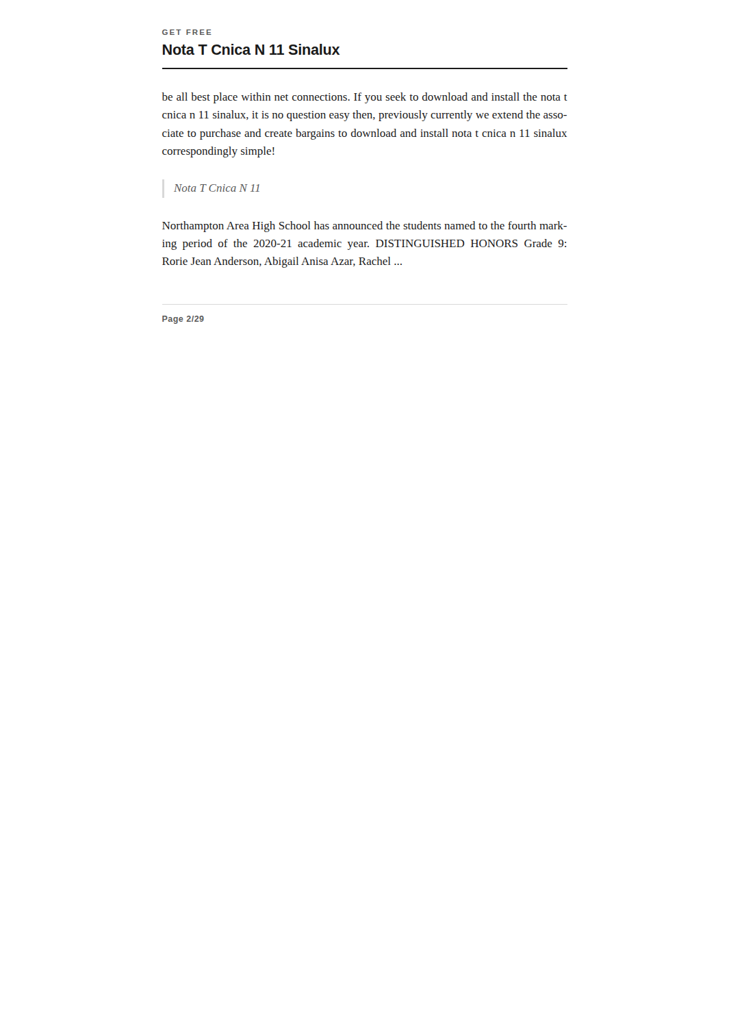Get Free Nota T Cnica N 11 Sinalux
be all best place within net connections. If you seek to download and install the nota t cnica n 11 sinalux, it is no question easy then, previously currently we extend the associate to purchase and create bargains to download and install nota t cnica n 11 sinalux correspondingly simple!
Nota T Cnica N 11
Northampton Area High School has announced the students named to the fourth marking period of the 2020-21 academic year. DISTINGUISHED HONORS Grade 9: Rorie Jean Anderson, Abigail Anisa Azar, Rachel ...
Page 2/29